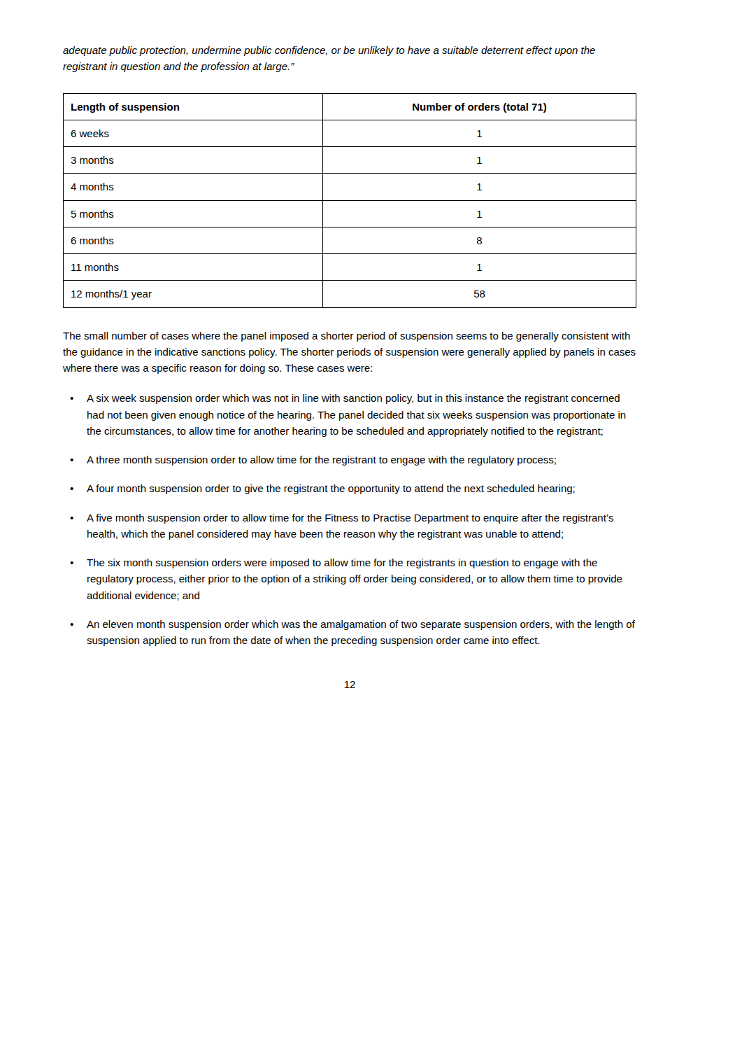adequate public protection, undermine public confidence, or be unlikely to have a suitable deterrent effect upon the registrant in question and the profession at large.”
| Length of suspension | Number of orders (total 71) |
| --- | --- |
| 6 weeks | 1 |
| 3 months | 1 |
| 4 months | 1 |
| 5 months | 1 |
| 6 months | 8 |
| 11 months | 1 |
| 12 months/1 year | 58 |
The small number of cases where the panel imposed a shorter period of suspension seems to be generally consistent with the guidance in the indicative sanctions policy. The shorter periods of suspension were generally applied by panels in cases where there was a specific reason for doing so. These cases were:
A six week suspension order which was not in line with sanction policy, but in this instance the registrant concerned had not been given enough notice of the hearing. The panel decided that six weeks suspension was proportionate in the circumstances, to allow time for another hearing to be scheduled and appropriately notified to the registrant;
A three month suspension order to allow time for the registrant to engage with the regulatory process;
A four month suspension order to give the registrant the opportunity to attend the next scheduled hearing;
A five month suspension order to allow time for the Fitness to Practise Department to enquire after the registrant’s health, which the panel considered may have been the reason why the registrant was unable to attend;
The six month suspension orders were imposed to allow time for the registrants in question to engage with the regulatory process, either prior to the option of a striking off order being considered, or to allow them time to provide additional evidence; and
An eleven month suspension order which was the amalgamation of two separate suspension orders, with the length of suspension applied to run from the date of when the preceding suspension order came into effect.
12